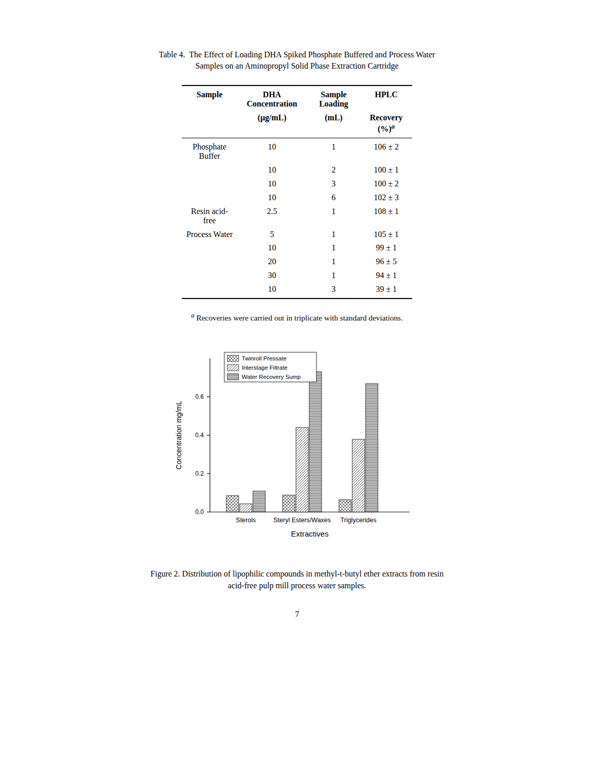Table 4. The Effect of Loading DHA Spiked Phosphate Buffered and Process Water Samples on an Aminopropyl Solid Phase Extraction Cartridge
| Sample | DHA Concentration | Sample Loading | HPLC |
| --- | --- | --- | --- |
| | (μg/mL) | (mL) | Recovery (%) a |
| Phosphate Buffer | 10 | 1 | 106 ± 2 |
| | 10 | 2 | 100 ± 1 |
| | 10 | 3 | 100 ± 2 |
| | 10 | 6 | 102 ± 3 |
| Resin acid-free | 2.5 | 1 | 108 ± 1 |
| Process Water | 5 | 1 | 105 ± 1 |
| | 10 | 1 | 99 ± 1 |
| | 20 | 1 | 96 ± 5 |
| | 30 | 1 | 94 ± 1 |
| | 10 | 3 | 39 ± 1 |
a Recoveries were carried out in triplicate with standard deviations.
0.0 0.2 0.4 0.6 Concentration mg/mL Sterols Steryl Esters/Waxes Triglycerides Extractives Twinroll Pressate Interstage Filtrate Water Recovery Sump
Figure 2. Distribution of lipophilic compounds in methyl-t-butyl ether extracts from resin acid-free pulp mill process water samples.
7